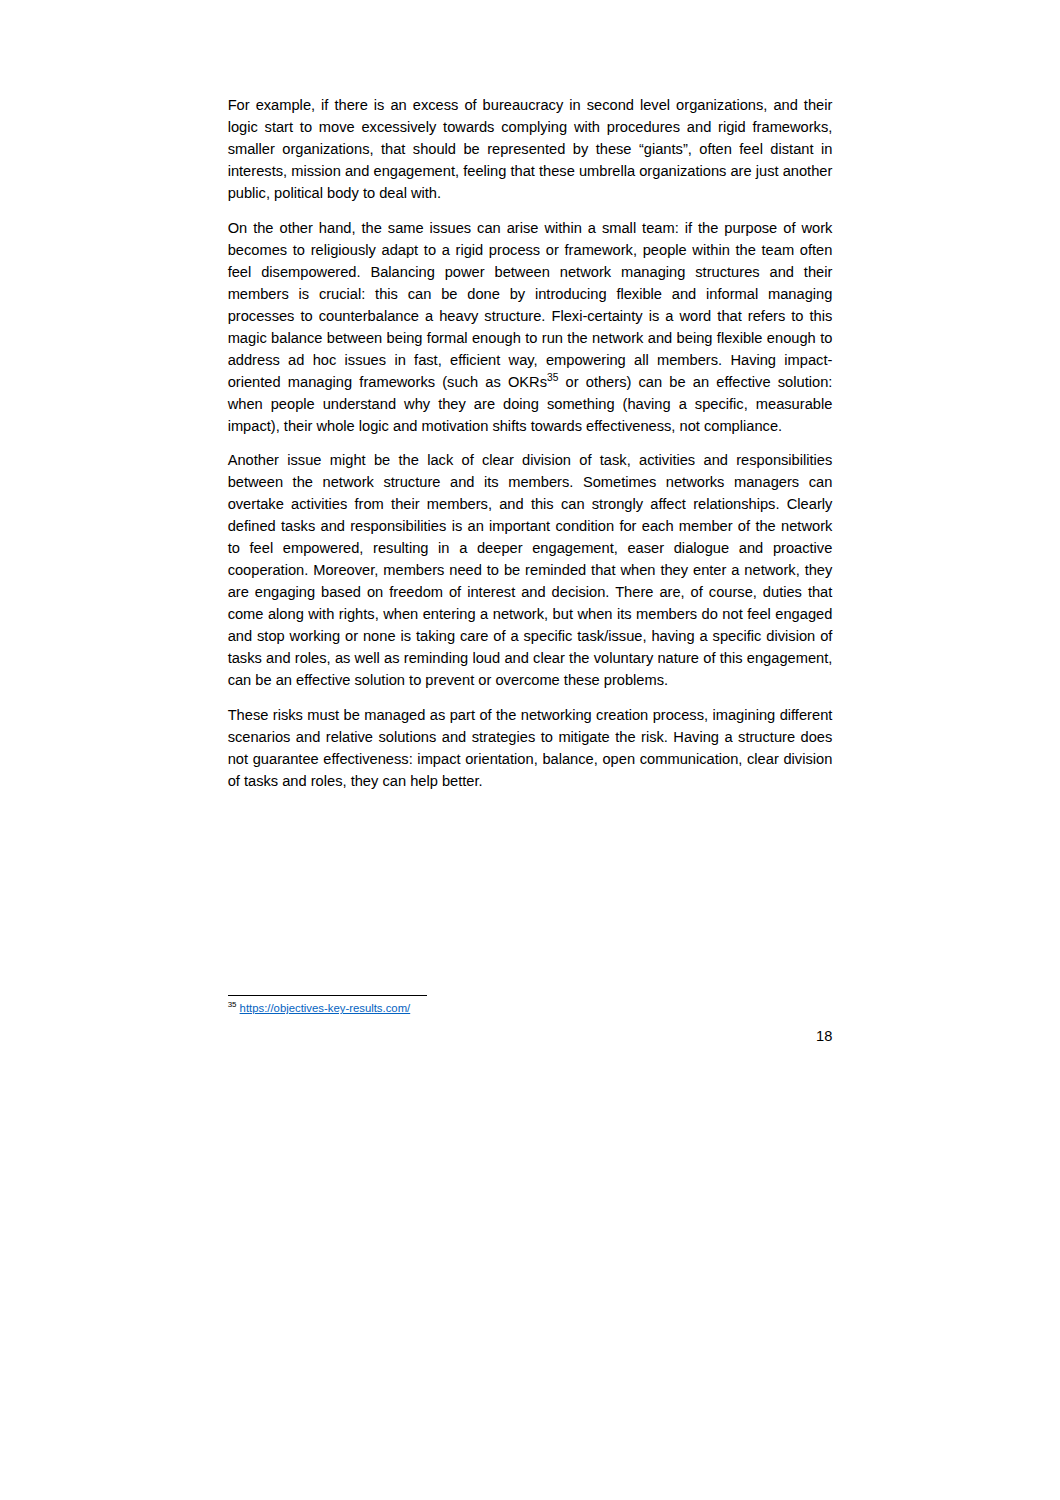For example, if there is an excess of bureaucracy in second level organizations, and their logic start to move excessively towards complying with procedures and rigid frameworks, smaller organizations, that should be represented by these “giants”, often feel distant in interests, mission and engagement, feeling that these umbrella organizations are just another public, political body to deal with.
On the other hand, the same issues can arise within a small team: if the purpose of work becomes to religiously adapt to a rigid process or framework, people within the team often feel disempowered. Balancing power between network managing structures and their members is crucial: this can be done by introducing flexible and informal managing processes to counterbalance a heavy structure. Flexi-certainty is a word that refers to this magic balance between being formal enough to run the network and being flexible enough to address ad hoc issues in fast, efficient way, empowering all members. Having impact-oriented managing frameworks (such as OKRs35 or others) can be an effective solution: when people understand why they are doing something (having a specific, measurable impact), their whole logic and motivation shifts towards effectiveness, not compliance.
Another issue might be the lack of clear division of task, activities and responsibilities between the network structure and its members. Sometimes networks managers can overtake activities from their members, and this can strongly affect relationships. Clearly defined tasks and responsibilities is an important condition for each member of the network to feel empowered, resulting in a deeper engagement, easer dialogue and proactive cooperation. Moreover, members need to be reminded that when they enter a network, they are engaging based on freedom of interest and decision. There are, of course, duties that come along with rights, when entering a network, but when its members do not feel engaged and stop working or none is taking care of a specific task/issue, having a specific division of tasks and roles, as well as reminding loud and clear the voluntary nature of this engagement, can be an effective solution to prevent or overcome these problems.
These risks must be managed as part of the networking creation process, imagining different scenarios and relative solutions and strategies to mitigate the risk. Having a structure does not guarantee effectiveness: impact orientation, balance, open communication, clear division of tasks and roles, they can help better.
35 https://objectives-key-results.com/
18